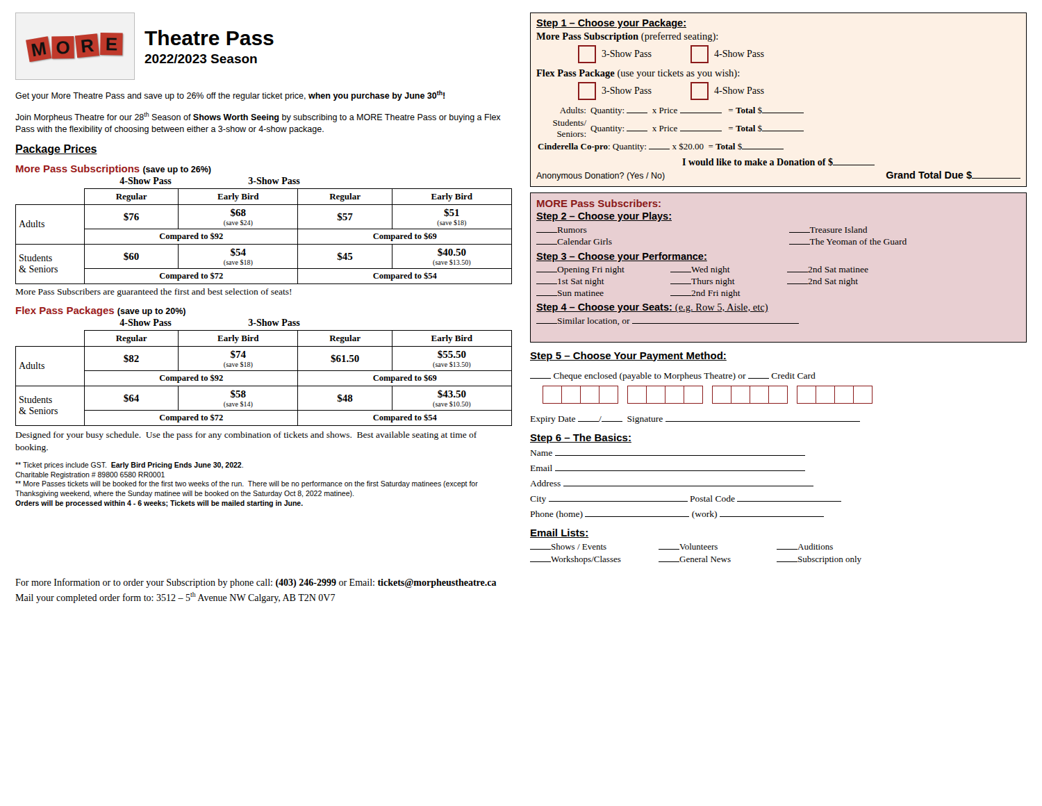MORE
Theatre Pass
2022/2023 Season
Get your More Theatre Pass and save up to 26% off the regular ticket price, when you purchase by June 30th!
Join Morpheus Theatre for our 28th Season of Shows Worth Seeing by subscribing to a MORE Theatre Pass or buying a Flex Pass with the flexibility of choosing between either a 3-show or 4-show package.
Package Prices
More Pass Subscriptions (save up to 26%)
4-Show Pass
3-Show Pass
| | Regular | Early Bird | Regular | Early Bird |
| Adults | $76 | $68 (save $24) | $57 | $51 (save $18) |
| Compared to $92 | Compared to $69 |
| Students & Seniors | $60 | $54 (save $18) | $45 | $40.50 (save $13.50) |
| Compared to $72 | Compared to $54 |
More Pass Subscribers are guaranteed the first and best selection of seats!
Flex Pass Packages (save up to 20%)
4-Show Pass
3-Show Pass
| | Regular | Early Bird | Regular | Early Bird |
| Adults | $82 | $74 (save $18) | $61.50 | $55.50 (save $13.50) |
| Compared to $92 | Compared to $69 |
| Students & Seniors | $64 | $58 (save $14) | $48 | $43.50 (save $10.50) |
| Compared to $72 | Compared to $54 |
Designed for your busy schedule. Use the pass for any combination of tickets and shows. Best available seating at time of booking.
** Ticket prices include GST. Early Bird Pricing Ends June 30, 2022.
Charitable Registration # 89800 6580 RR0001
** More Passes tickets will be booked for the first two weeks of the run. There will be no performance on the first Saturday matinees (except for Thanksgiving weekend, where the Sunday matinee will be booked on the Saturday Oct 8, 2022 matinee).
Orders will be processed within 4 - 6 weeks; Tickets will be mailed starting in June.
Step 1 – Choose your Package:
More Pass Subscription (preferred seating):
3-Show Pass 4-Show Pass
Flex Pass Package (use your tickets as you wish):
3-Show Pass 4-Show Pass
| Adults: | Quantity: x Price = Total $ |
| Students/ Seniors: | Quantity: x Price = Total $ |
| Cinderella Co-pro : Quantity: x $20.00 = Total $ |
I would like to make a Donation of $
Anonymous Donation? (Yes / No)
Grand Total Due $
MORE Pass Subscribers:
Step 2 – Choose your Plays:
Rumors
Calendar Girls
Treasure Island
The Yeoman of the Guard
Step 3 – Choose your Performance:
Opening Fri night Wed night 2nd Sat matinee
1st Sat night Thurs night 2nd Sat night
Sun matinee 2nd Fri night
Step 4 – Choose your Seats: (e.g. Row 5, Aisle, etc)
Similar location, or
Step 5 – Choose Your Payment Method:
Cheque enclosed (payable to Morpheus Theatre) or Credit Card
Expiry Date / Signature
Step 6 – The Basics:
Name
Email
Address
City Postal Code
Phone (home) (work)
Email Lists:
Shows / Events Volunteers Auditions
Workshops/Classes General News Subscription only
For more Information or to order your Subscription by phone call: (403) 246-2999 or Email: tickets@morpheustheatre.ca
Mail your completed order form to: 3512 – 5th Avenue NW Calgary, AB T2N 0V7